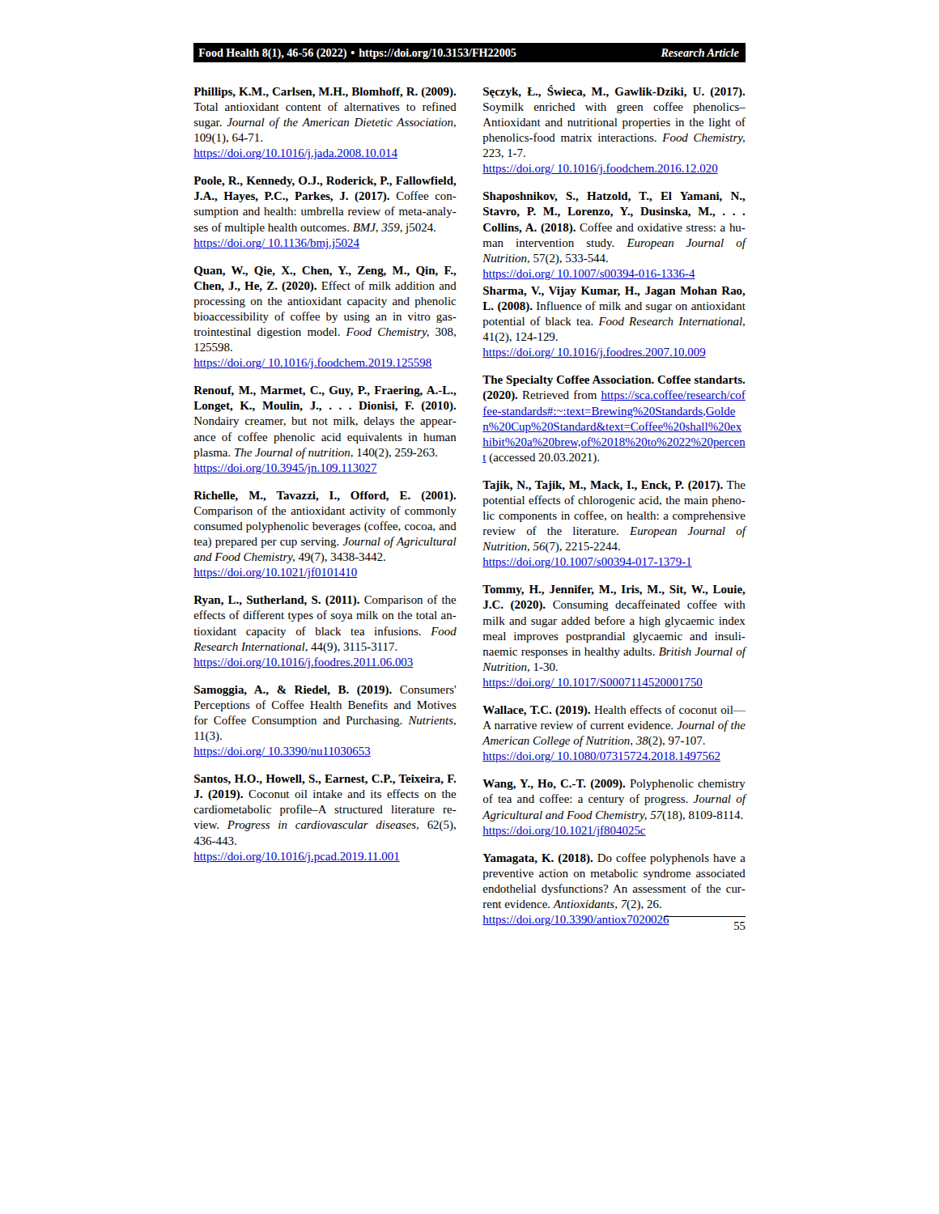Food Health 8(1), 46-56 (2022) • https://doi.org/10.3153/FH22005
Research Article
Phillips, K.M., Carlsen, M.H., Blomhoff, R. (2009). Total antioxidant content of alternatives to refined sugar. Journal of the American Dietetic Association, 109(1), 64-71.
https://doi.org/10.1016/j.jada.2008.10.014
Poole, R., Kennedy, O.J., Roderick, P., Fallowfield, J.A., Hayes, P.C., Parkes, J. (2017). Coffee consumption and health: umbrella review of meta-analyses of multiple health outcomes. BMJ, 359, j5024.
https://doi.org/ 10.1136/bmj.j5024
Quan, W., Qie, X., Chen, Y., Zeng, M., Qin, F., Chen, J., He, Z. (2020). Effect of milk addition and processing on the antioxidant capacity and phenolic bioaccessibility of coffee by using an in vitro gastrointestinal digestion model. Food Chemistry, 308, 125598.
https://doi.org/ 10.1016/j.foodchem.2019.125598
Renouf, M., Marmet, C., Guy, P., Fraering, A.-L., Longet, K., Moulin, J., . . . Dionisi, F. (2010). Nondairy creamer, but not milk, delays the appearance of coffee phenolic acid equivalents in human plasma. The Journal of nutrition, 140(2), 259-263.
https://doi.org/10.3945/jn.109.113027
Richelle, M., Tavazzi, I., Offord, E. (2001). Comparison of the antioxidant activity of commonly consumed polyphenolic beverages (coffee, cocoa, and tea) prepared per cup serving. Journal of Agricultural and Food Chemistry, 49(7), 3438-3442.
https://doi.org/10.1021/jf0101410
Ryan, L., Sutherland, S. (2011). Comparison of the effects of different types of soya milk on the total antioxidant capacity of black tea infusions. Food Research International, 44(9), 3115-3117.
https://doi.org/10.1016/j.foodres.2011.06.003
Samoggia, A., & Riedel, B. (2019). Consumers' Perceptions of Coffee Health Benefits and Motives for Coffee Consumption and Purchasing. Nutrients, 11(3).
https://doi.org/ 10.3390/nu11030653
Santos, H.O., Howell, S., Earnest, C.P., Teixeira, F. J. (2019). Coconut oil intake and its effects on the cardiometabolic profile–A structured literature review. Progress in cardiovascular diseases, 62(5), 436-443.
https://doi.org/10.1016/j.pcad.2019.11.001
Sęczyk, Ł., Świeca, M., Gawlik-Dziki, U. (2017). Soymilk enriched with green coffee phenolics–Antioxidant and nutritional properties in the light of phenolics-food matrix interactions. Food Chemistry, 223, 1-7.
https://doi.org/ 10.1016/j.foodchem.2016.12.020
Shaposhnikov, S., Hatzold, T., El Yamani, N., Stavro, P. M., Lorenzo, Y., Dusinska, M., . . . Collins, A. (2018). Coffee and oxidative stress: a human intervention study. European Journal of Nutrition, 57(2), 533-544.
https://doi.org/ 10.1007/s00394-016-1336-4
Sharma, V., Vijay Kumar, H., Jagan Mohan Rao, L. (2008). Influence of milk and sugar on antioxidant potential of black tea. Food Research International, 41(2), 124-129.
https://doi.org/ 10.1016/j.foodres.2007.10.009
The Specialty Coffee Association. Coffee standarts. (2020). Retrieved from https://sca.coffee/research/coffee-standards#:~:text=Brewing%20Standards,Golden%20Cup%20Standard&text=Coffee%20shall%20exhibit%20a%20brew,of%2018%20to%2022%20percent (accessed 20.03.2021).
Tajik, N., Tajik, M., Mack, I., Enck, P. (2017). The potential effects of chlorogenic acid, the main phenolic components in coffee, on health: a comprehensive review of the literature. European Journal of Nutrition, 56(7), 2215-2244.
https://doi.org/10.1007/s00394-017-1379-1
Tommy, H., Jennifer, M., Iris, M., Sit, W., Louie, J.C. (2020). Consuming decaffeinated coffee with milk and sugar added before a high glycaemic index meal improves postprandial glycaemic and insulinaemic responses in healthy adults. British Journal of Nutrition, 1-30.
https://doi.org/ 10.1017/S0007114520001750
Wallace, T.C. (2019). Health effects of coconut oil—A narrative review of current evidence. Journal of the American College of Nutrition, 38(2), 97-107.
https://doi.org/ 10.1080/07315724.2018.1497562
Wang, Y., Ho, C.-T. (2009). Polyphenolic chemistry of tea and coffee: a century of progress. Journal of Agricultural and Food Chemistry, 57(18), 8109-8114.
https://doi.org/10.1021/jf804025c
Yamagata, K. (2018). Do coffee polyphenols have a preventive action on metabolic syndrome associated endothelial dysfunctions? An assessment of the current evidence. Antioxidants, 7(2), 26.
https://doi.org/10.3390/antiox7020026
55